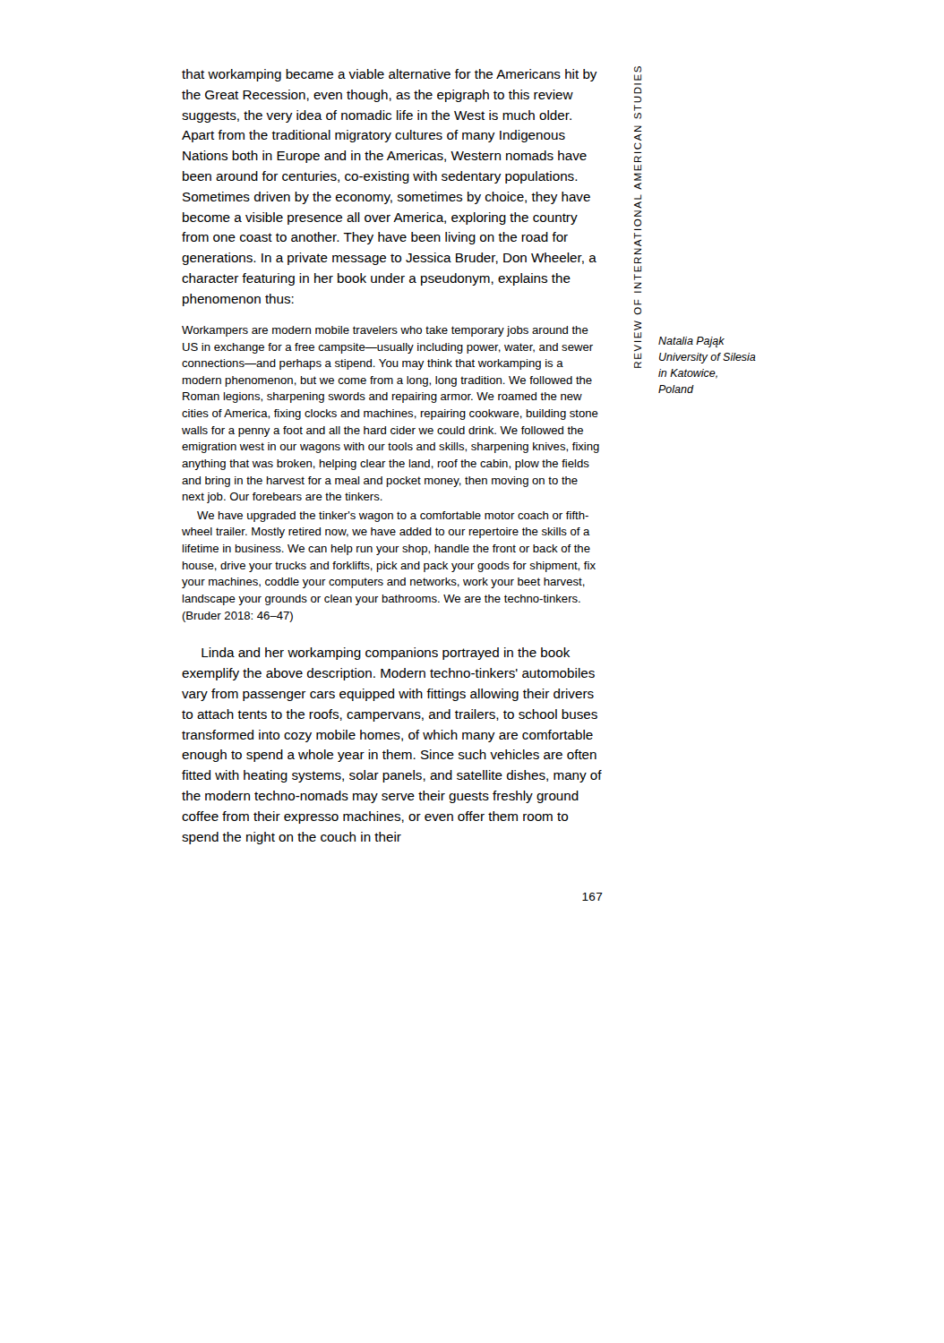that workamping became a viable alternative for the Americans hit by the Great Recession, even though, as the epigraph to this review suggests, the very idea of nomadic life in the West is much older. Apart from the traditional migratory cultures of many Indigenous Nations both in Europe and in the Americas, Western nomads have been around for centuries, co-existing with sedentary populations. Sometimes driven by the economy, sometimes by choice, they have become a visible presence all over America, exploring the country from one coast to another. They have been living on the road for generations. In a private message to Jessica Bruder, Don Wheeler, a character featuring in her book under a pseudonym, explains the phenomenon thus:
Workampers are modern mobile travelers who take temporary jobs around the US in exchange for a free campsite—usually including power, water, and sewer connections—and perhaps a stipend. You may think that workamping is a modern phenomenon, but we come from a long, long tradition. We followed the Roman legions, sharpening swords and repairing armor. We roamed the new cities of America, fixing clocks and machines, repairing cookware, building stone walls for a penny a foot and all the hard cider we could drink. We followed the emigration west in our wagons with our tools and skills, sharpening knives, fixing anything that was broken, helping clear the land, roof the cabin, plow the fields and bring in the harvest for a meal and pocket money, then moving on to the next job. Our forebears are the tinkers.
We have upgraded the tinker's wagon to a comfortable motor coach or fifth-wheel trailer. Mostly retired now, we have added to our repertoire the skills of a lifetime in business. We can help run your shop, handle the front or back of the house, drive your trucks and forklifts, pick and pack your goods for shipment, fix your machines, coddle your computers and networks, work your beet harvest, landscape your grounds or clean your bathrooms. We are the techno-tinkers. (Bruder 2018: 46–47)
Linda and her workamping companions portrayed in the book exemplify the above description. Modern techno-tinkers' automobiles vary from passenger cars equipped with fittings allowing their drivers to attach tents to the roofs, campervans, and trailers, to school buses transformed into cozy mobile homes, of which many are comfortable enough to spend a whole year in them. Since such vehicles are often fitted with heating systems, solar panels, and satellite dishes, many of the modern techno-nomads may serve their guests freshly ground coffee from their expresso machines, or even offer them room to spend the night on the couch in their
167
Review of International American Studies
Natalia Pająk
University of Silesia
in Katowice,
Poland